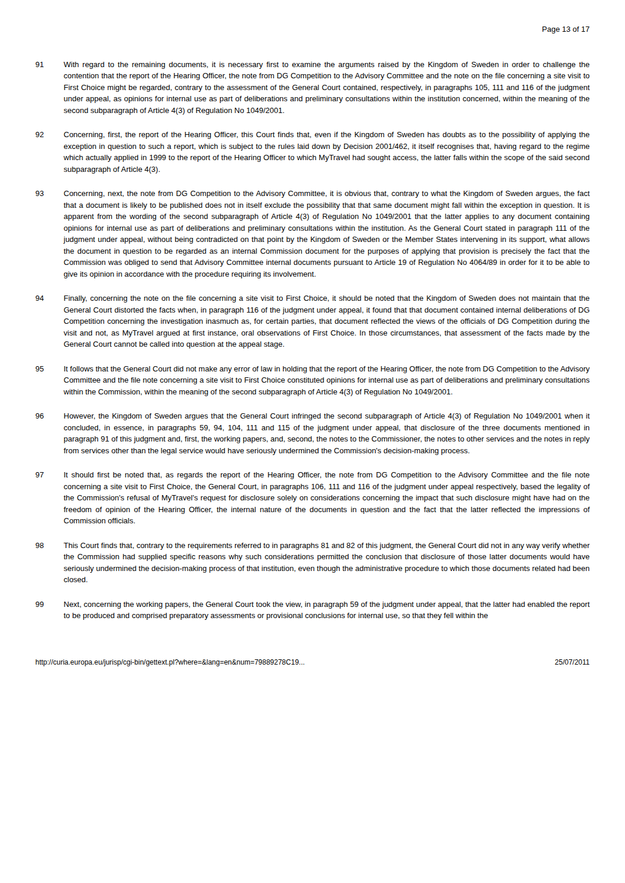Page 13 of 17
91
With regard to the remaining documents, it is necessary first to examine the arguments raised by the Kingdom of Sweden in order to challenge the contention that the report of the Hearing Officer, the note from DG Competition to the Advisory Committee and the note on the file concerning a site visit to First Choice might be regarded, contrary to the assessment of the General Court contained, respectively, in paragraphs 105, 111 and 116 of the judgment under appeal, as opinions for internal use as part of deliberations and preliminary consultations within the institution concerned, within the meaning of the second subparagraph of Article 4(3) of Regulation No 1049/2001.
92
Concerning, first, the report of the Hearing Officer, this Court finds that, even if the Kingdom of Sweden has doubts as to the possibility of applying the exception in question to such a report, which is subject to the rules laid down by Decision 2001/462, it itself recognises that, having regard to the regime which actually applied in 1999 to the report of the Hearing Officer to which MyTravel had sought access, the latter falls within the scope of the said second subparagraph of Article 4(3).
93
Concerning, next, the note from DG Competition to the Advisory Committee, it is obvious that, contrary to what the Kingdom of Sweden argues, the fact that a document is likely to be published does not in itself exclude the possibility that that same document might fall within the exception in question. It is apparent from the wording of the second subparagraph of Article 4(3) of Regulation No 1049/2001 that the latter applies to any document containing opinions for internal use as part of deliberations and preliminary consultations within the institution. As the General Court stated in paragraph 111 of the judgment under appeal, without being contradicted on that point by the Kingdom of Sweden or the Member States intervening in its support, what allows the document in question to be regarded as an internal Commission document for the purposes of applying that provision is precisely the fact that the Commission was obliged to send that Advisory Committee internal documents pursuant to Article 19 of Regulation No 4064/89 in order for it to be able to give its opinion in accordance with the procedure requiring its involvement.
94
Finally, concerning the note on the file concerning a site visit to First Choice, it should be noted that the Kingdom of Sweden does not maintain that the General Court distorted the facts when, in paragraph 116 of the judgment under appeal, it found that that document contained internal deliberations of DG Competition concerning the investigation inasmuch as, for certain parties, that document reflected the views of the officials of DG Competition during the visit and not, as MyTravel argued at first instance, oral observations of First Choice. In those circumstances, that assessment of the facts made by the General Court cannot be called into question at the appeal stage.
95
It follows that the General Court did not make any error of law in holding that the report of the Hearing Officer, the note from DG Competition to the Advisory Committee and the file note concerning a site visit to First Choice constituted opinions for internal use as part of deliberations and preliminary consultations within the Commission, within the meaning of the second subparagraph of Article 4(3) of Regulation No 1049/2001.
96
However, the Kingdom of Sweden argues that the General Court infringed the second subparagraph of Article 4(3) of Regulation No 1049/2001 when it concluded, in essence, in paragraphs 59, 94, 104, 111 and 115 of the judgment under appeal, that disclosure of the three documents mentioned in paragraph 91 of this judgment and, first, the working papers, and, second, the notes to the Commissioner, the notes to other services and the notes in reply from services other than the legal service would have seriously undermined the Commission's decision-making process.
97
It should first be noted that, as regards the report of the Hearing Officer, the note from DG Competition to the Advisory Committee and the file note concerning a site visit to First Choice, the General Court, in paragraphs 106, 111 and 116 of the judgment under appeal respectively, based the legality of the Commission's refusal of MyTravel's request for disclosure solely on considerations concerning the impact that such disclosure might have had on the freedom of opinion of the Hearing Officer, the internal nature of the documents in question and the fact that the latter reflected the impressions of Commission officials.
98
This Court finds that, contrary to the requirements referred to in paragraphs 81 and 82 of this judgment, the General Court did not in any way verify whether the Commission had supplied specific reasons why such considerations permitted the conclusion that disclosure of those latter documents would have seriously undermined the decision-making process of that institution, even though the administrative procedure to which those documents related had been closed.
99
Next, concerning the working papers, the General Court took the view, in paragraph 59 of the judgment under appeal, that the latter had enabled the report to be produced and comprised preparatory assessments or provisional conclusions for internal use, so that they fell within the
25/07/2011 http://curia.europa.eu/jurisp/cgi-bin/gettext.pl?where=&lang=en&num=79889278C19...